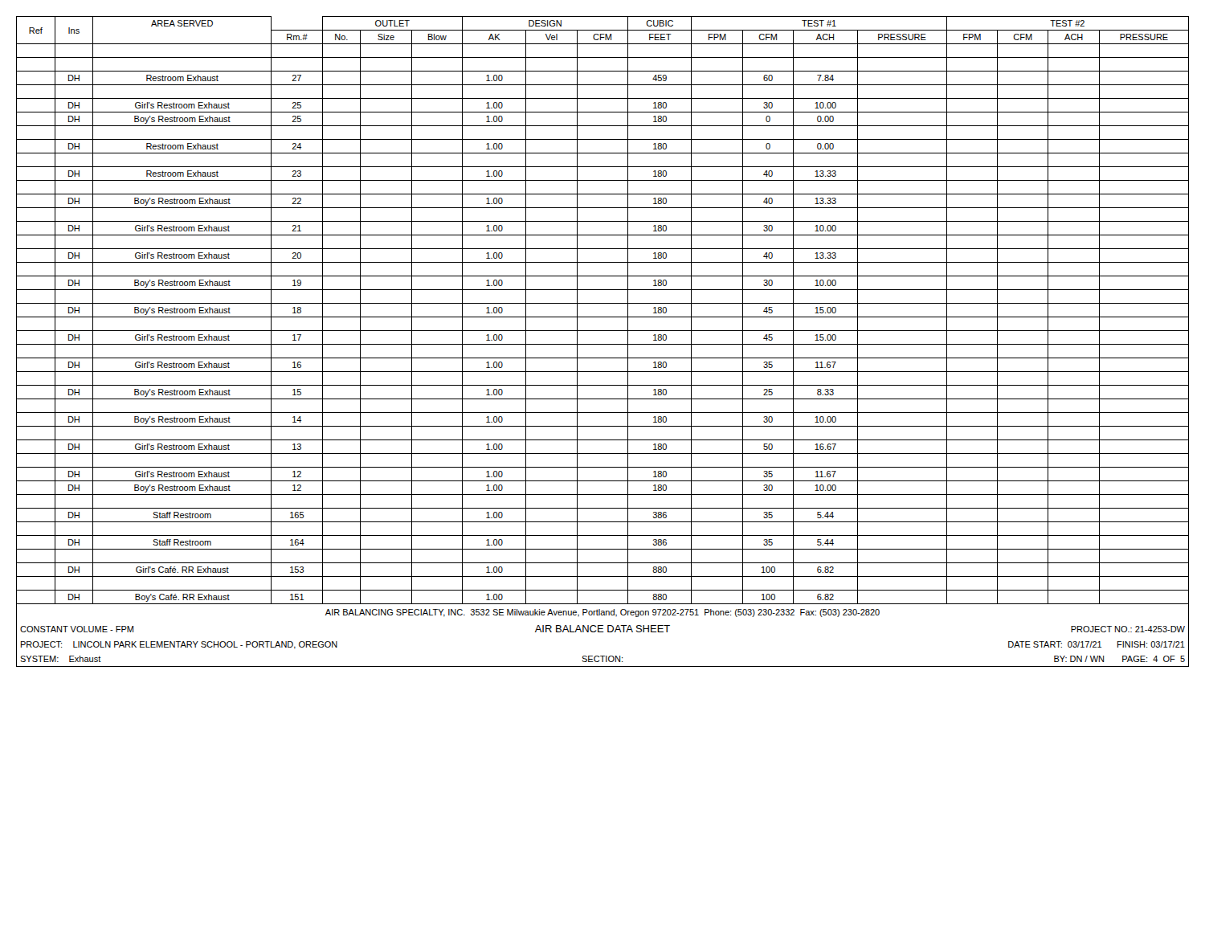| Ref | Ins | AREA SERVED | | OUTLET | DESIGN | CUBIC | TEST #1 | TEST #2 |
| --- | --- | --- | --- | --- | --- | --- | --- | --- |
| | Rm.# | No. | Size | Blow | AK | Vel | CFM | FEET | FPM | CFM | ACH | PRESSURE | FPM | CFM | ACH | PRESSURE |
| | DH | Restroom Exhaust | 27 | | | | 1.00 | | | 459 | | 60 | 7.84 | | | | | |
| | DH | Girl's Restroom Exhaust | 25 | | | | 1.00 | | | 180 | | 30 | 10.00 | | | | | |
| | DH | Boy's Restroom Exhaust | 25 | | | | 1.00 | | | 180 | | 0 | 0.00 | | | | | |
| | DH | Restroom Exhaust | 24 | | | | 1.00 | | | 180 | | 0 | 0.00 | | | | | |
| | DH | Restroom Exhaust | 23 | | | | 1.00 | | | 180 | | 40 | 13.33 | | | | | |
| | DH | Boy's Restroom Exhaust | 22 | | | | 1.00 | | | 180 | | 40 | 13.33 | | | | | |
| | DH | Girl's Restroom Exhaust | 21 | | | | 1.00 | | | 180 | | 30 | 10.00 | | | | | |
| | DH | Girl's Restroom Exhaust | 20 | | | | 1.00 | | | 180 | | 40 | 13.33 | | | | | |
| | DH | Boy's Restroom Exhaust | 19 | | | | 1.00 | | | 180 | | 30 | 10.00 | | | | | |
| | DH | Boy's Restroom Exhaust | 18 | | | | 1.00 | | | 180 | | 45 | 15.00 | | | | | |
| | DH | Girl's Restroom Exhaust | 17 | | | | 1.00 | | | 180 | | 45 | 15.00 | | | | | |
| | DH | Girl's Restroom Exhaust | 16 | | | | 1.00 | | | 180 | | 35 | 11.67 | | | | | |
| | DH | Boy's Restroom Exhaust | 15 | | | | 1.00 | | | 180 | | 25 | 8.33 | | | | | |
| | DH | Boy's Restroom Exhaust | 14 | | | | 1.00 | | | 180 | | 30 | 10.00 | | | | | |
| | DH | Girl's Restroom Exhaust | 13 | | | | 1.00 | | | 180 | | 50 | 16.67 | | | | | |
| | DH | Girl's Restroom Exhaust | 12 | | | | 1.00 | | | 180 | | 35 | 11.67 | | | | | |
| | DH | Boy's Restroom Exhaust | 12 | | | | 1.00 | | | 180 | | 30 | 10.00 | | | | | |
| | DH | Staff Restroom | 165 | | | | 1.00 | | | 386 | | 35 | 5.44 | | | | | |
| | DH | Staff Restroom | 164 | | | | 1.00 | | | 386 | | 35 | 5.44 | | | | | |
| | DH | Girl's Café. RR Exhaust | 153 | | | | 1.00 | | | 880 | | 100 | 6.82 | | | | | |
| | DH | Boy's Café. RR Exhaust | 151 | | | | 1.00 | | | 880 | | 100 | 6.82 | | | | | |
| AIR BALANCING SPECIALTY, INC. 3532 SE Milwaukie Avenue, Portland, Oregon 97202-2751 Phone: (503) 230-2332 Fax: (503) 230-2820 |
| CONSTANT VOLUME - FPM | AIR BALANCE DATA SHEET | PROJECT NO.: 21-4253-DW |
| PROJECT: LINCOLN PARK ELEMENTARY SCHOOL - PORTLAND, OREGON | DATE START: 03/17/21 FINISH: 03/17/21 |
| SYSTEM: Exhaust | SECTION: | BY: DN / WN PAGE: 4 OF 5 |